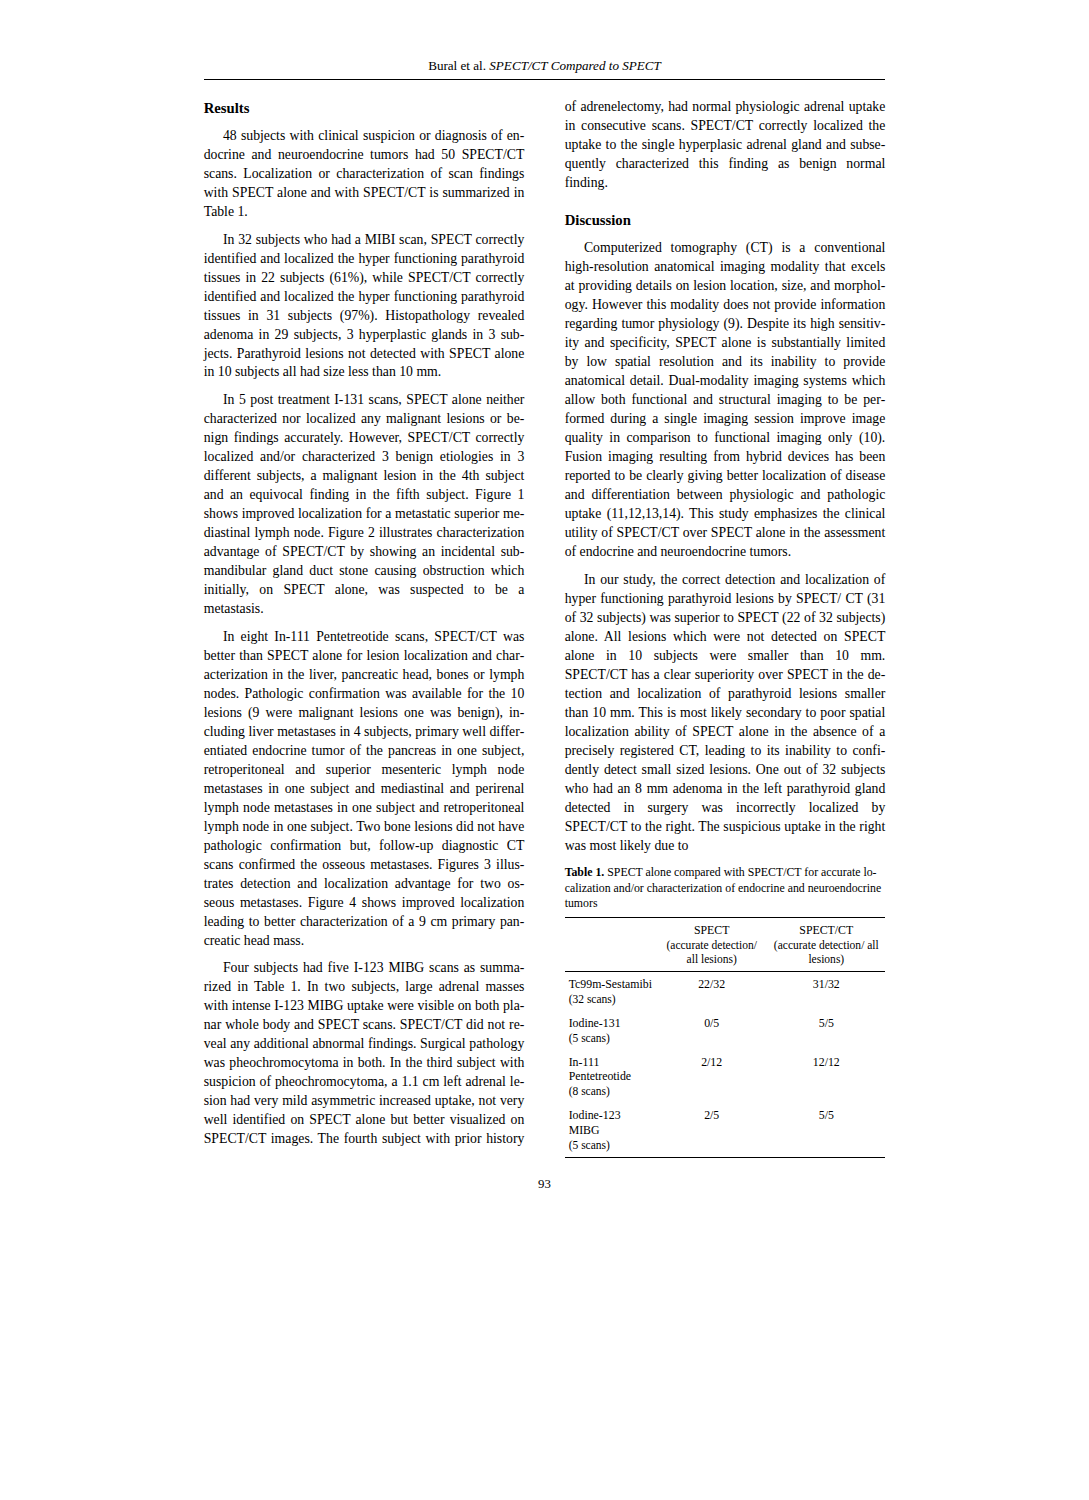Bural et al. SPECT/CT Compared to SPECT
Results
48 subjects with clinical suspicion or diagnosis of endocrine and neuroendocrine tumors had 50 SPECT/CT scans. Localization or characterization of scan findings with SPECT alone and with SPECT/CT is summarized in Table 1.
In 32 subjects who had a MIBI scan, SPECT correctly identified and localized the hyper functioning parathyroid tissues in 22 subjects (61%), while SPECT/CT correctly identified and localized the hyper functioning parathyroid tissues in 31 subjects (97%). Histopathology revealed adenoma in 29 subjects, 3 hyperplastic glands in 3 subjects. Parathyroid lesions not detected with SPECT alone in 10 subjects all had size less than 10 mm.
In 5 post treatment I-131 scans, SPECT alone neither characterized nor localized any malignant lesions or benign findings accurately. However, SPECT/CT correctly localized and/or characterized 3 benign etiologies in 3 different subjects, a malignant lesion in the 4th subject and an equivocal finding in the fifth subject. Figure 1 shows improved localization for a metastatic superior mediastinal lymph node. Figure 2 illustrates characterization advantage of SPECT/CT by showing an incidental submandibular gland duct stone causing obstruction which initially, on SPECT alone, was suspected to be a metastasis.
In eight In-111 Pentetreotide scans, SPECT/CT was better than SPECT alone for lesion localization and characterization in the liver, pancreatic head, bones or lymph nodes. Pathologic confirmation was available for the 10 lesions (9 were malignant lesions one was benign), including liver metastases in 4 subjects, primary well differentiated endocrine tumor of the pancreas in one subject, retroperitoneal and superior mesenteric lymph node metastases in one subject and mediastinal and perirenal lymph node metastases in one subject and retroperitoneal lymph node in one subject. Two bone lesions did not have pathologic confirmation but, follow-up diagnostic CT scans confirmed the osseous metastases. Figures 3 illustrates detection and localization advantage for two osseous metastases. Figure 4 shows improved localization leading to better characterization of a 9 cm primary pancreatic head mass.
Four subjects had five I-123 MIBG scans as summarized in Table 1. In two subjects, large adrenal masses with intense I-123 MIBG uptake were visible on both planar whole body and SPECT scans. SPECT/CT did not reveal any additional abnormal findings. Surgical pathology was pheochromocytoma in both. In the third subject with suspicion of pheochromocytoma, a 1.1 cm left adrenal lesion had very mild asymmetric increased uptake, not very well identified on SPECT alone but better visualized on SPECT/CT images. The fourth subject with prior history of adrenelectomy, had normal physiologic adrenal uptake in consecutive scans. SPECT/CT correctly localized the uptake to the single hyperplasic adrenal gland and subsequently characterized this finding as benign normal finding.
Discussion
Computerized tomography (CT) is a conventional high-resolution anatomical imaging modality that excels at providing details on lesion location, size, and morphology. However this modality does not provide information regarding tumor physiology (9). Despite its high sensitivity and specificity, SPECT alone is substantially limited by low spatial resolution and its inability to provide anatomical detail. Dual-modality imaging systems which allow both functional and structural imaging to be performed during a single imaging session improve image quality in comparison to functional imaging only (10). Fusion imaging resulting from hybrid devices has been reported to be clearly giving better localization of disease and differentiation between physiologic and pathologic uptake (11,12,13,14). This study emphasizes the clinical utility of SPECT/CT over SPECT alone in the assessment of endocrine and neuroendocrine tumors.
In our study, the correct detection and localization of hyper functioning parathyroid lesions by SPECT/ CT (31 of 32 subjects) was superior to SPECT (22 of 32 subjects) alone. All lesions which were not detected on SPECT alone in 10 subjects were smaller than 10 mm. SPECT/CT has a clear superiority over SPECT in the detection and localization of parathyroid lesions smaller than 10 mm. This is most likely secondary to poor spatial localization ability of SPECT alone in the absence of a precisely registered CT, leading to its inability to confidently detect small sized lesions. One out of 32 subjects who had an 8 mm adenoma in the left parathyroid gland detected in surgery was incorrectly localized by SPECT/CT to the right. The suspicious uptake in the right was most likely due to
Table 1. SPECT alone compared with SPECT/CT for accurate localization and/or characterization of endocrine and neuroendocrine tumors
| | SPECT (accurate detection/ all lesions) | SPECT/CT (accurate detection/ all lesions) |
| --- | --- | --- |
| Tc99m-Sestamibi (32 scans) | 22/32 | 31/32 |
| Iodine-131 (5 scans) | 0/5 | 5/5 |
| In-111 Pentetreotide (8 scans) | 2/12 | 12/12 |
| Iodine-123 MIBG (5 scans) | 2/5 | 5/5 |
93